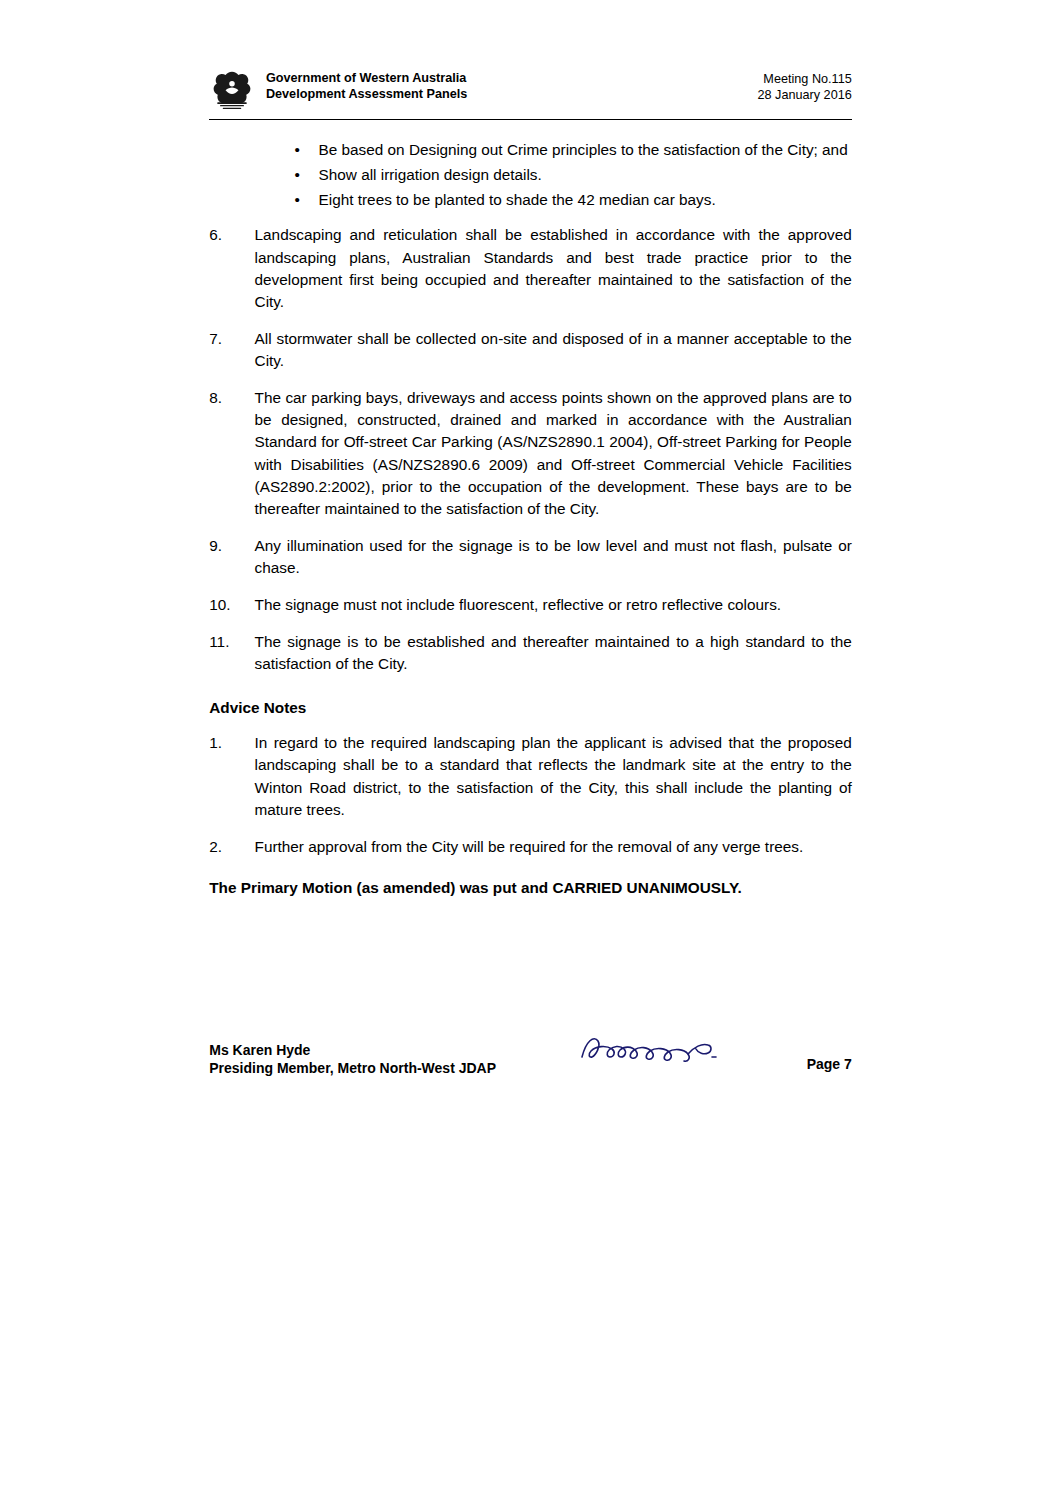Government of Western Australia
Development Assessment Panels
Meeting No.115
28 January 2016
Be based on Designing out Crime principles to the satisfaction of the City; and
Show all irrigation design details.
Eight trees to be planted to shade the 42 median car bays.
Landscaping and reticulation shall be established in accordance with the approved landscaping plans, Australian Standards and best trade practice prior to the development first being occupied and thereafter maintained to the satisfaction of the City.
All stormwater shall be collected on-site and disposed of in a manner acceptable to the City.
The car parking bays, driveways and access points shown on the approved plans are to be designed, constructed, drained and marked in accordance with the Australian Standard for Off-street Car Parking (AS/NZS2890.1 2004), Off-street Parking for People with Disabilities (AS/NZS2890.6 2009) and Off-street Commercial Vehicle Facilities (AS2890.2:2002), prior to the occupation of the development. These bays are to be thereafter maintained to the satisfaction of the City.
Any illumination used for the signage is to be low level and must not flash, pulsate or chase.
The signage must not include fluorescent, reflective or retro reflective colours.
The signage is to be established and thereafter maintained to a high standard to the satisfaction of the City.
Advice Notes
In regard to the required landscaping plan the applicant is advised that the proposed landscaping shall be to a standard that reflects the landmark site at the entry to the Winton Road district, to the satisfaction of the City, this shall include the planting of mature trees.
Further approval from the City will be required for the removal of any verge trees.
The Primary Motion (as amended) was put and CARRIED UNANIMOUSLY.
Ms Karen Hyde
Presiding Member, Metro North-West JDAP
Page 7